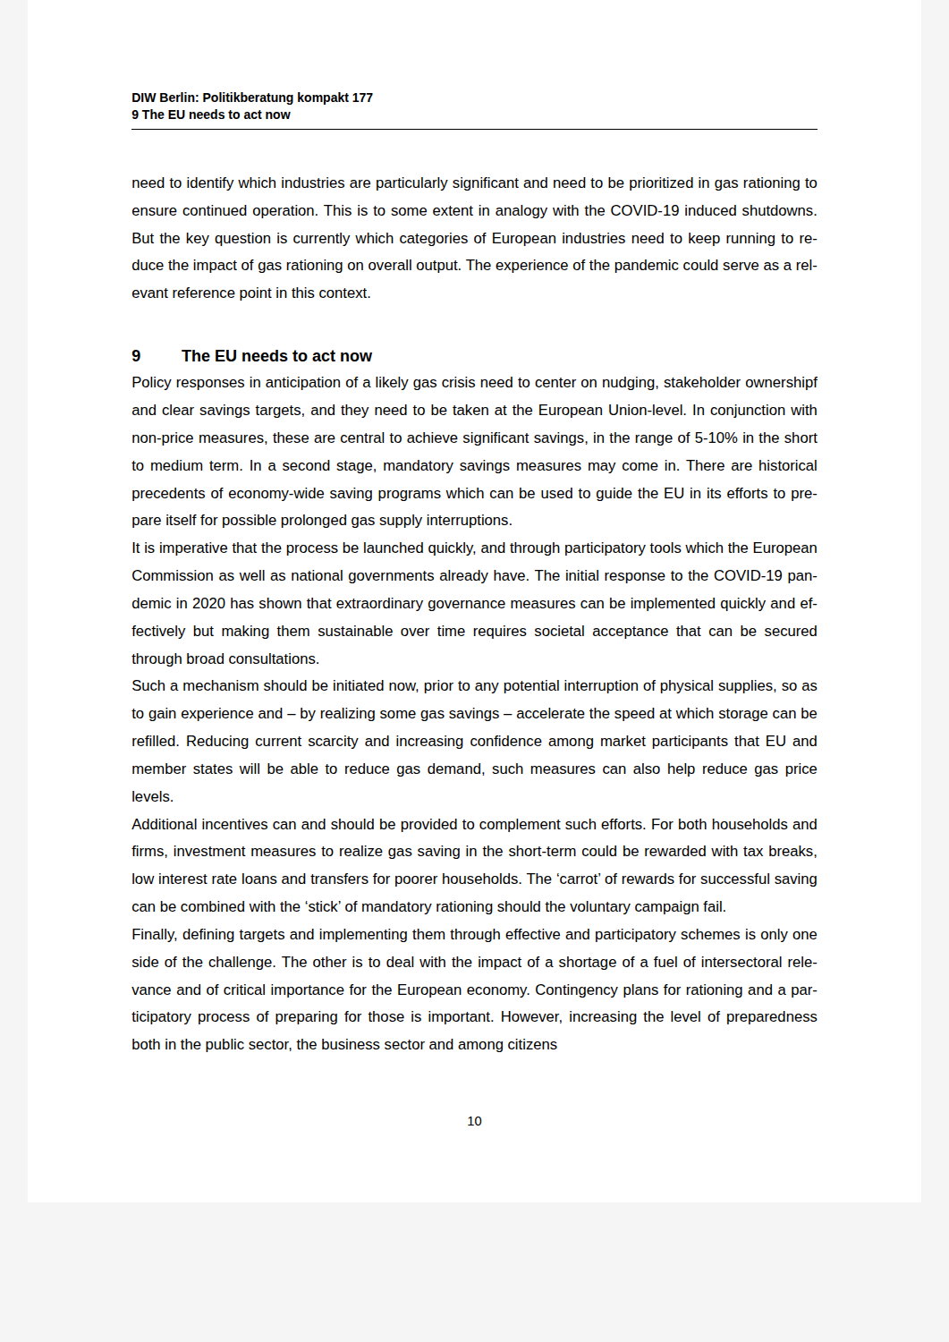DIW Berlin: Politikberatung kompakt 177 9 The EU needs to act now
need to identify which industries are particularly significant and need to be prioritized in gas rationing to ensure continued operation. This is to some extent in analogy with the COVID-19 induced shutdowns. But the key question is currently which categories of European industries need to keep running to reduce the impact of gas rationing on overall output. The experience of the pandemic could serve as a relevant reference point in this context.
9 The EU needs to act now
Policy responses in anticipation of a likely gas crisis need to center on nudging, stakeholder ownershipf and clear savings targets, and they need to be taken at the European Union-level. In conjunction with non-price measures, these are central to achieve significant savings, in the range of 5-10% in the short to medium term. In a second stage, mandatory savings measures may come in. There are historical precedents of economy-wide saving programs which can be used to guide the EU in its efforts to prepare itself for possible prolonged gas supply interruptions.
It is imperative that the process be launched quickly, and through participatory tools which the European Commission as well as national governments already have. The initial response to the COVID-19 pandemic in 2020 has shown that extraordinary governance measures can be implemented quickly and effectively but making them sustainable over time requires societal acceptance that can be secured through broad consultations.
Such a mechanism should be initiated now, prior to any potential interruption of physical supplies, so as to gain experience and – by realizing some gas savings – accelerate the speed at which storage can be refilled. Reducing current scarcity and increasing confidence among market participants that EU and member states will be able to reduce gas demand, such measures can also help reduce gas price levels.
Additional incentives can and should be provided to complement such efforts. For both households and firms, investment measures to realize gas saving in the short-term could be rewarded with tax breaks, low interest rate loans and transfers for poorer households. The ‘carrot’ of rewards for successful saving can be combined with the ‘stick’ of mandatory rationing should the voluntary campaign fail.
Finally, defining targets and implementing them through effective and participatory schemes is only one side of the challenge. The other is to deal with the impact of a shortage of a fuel of intersectoral relevance and of critical importance for the European economy. Contingency plans for rationing and a participatory process of preparing for those is important. However, increasing the level of preparedness both in the public sector, the business sector and among citizens
10